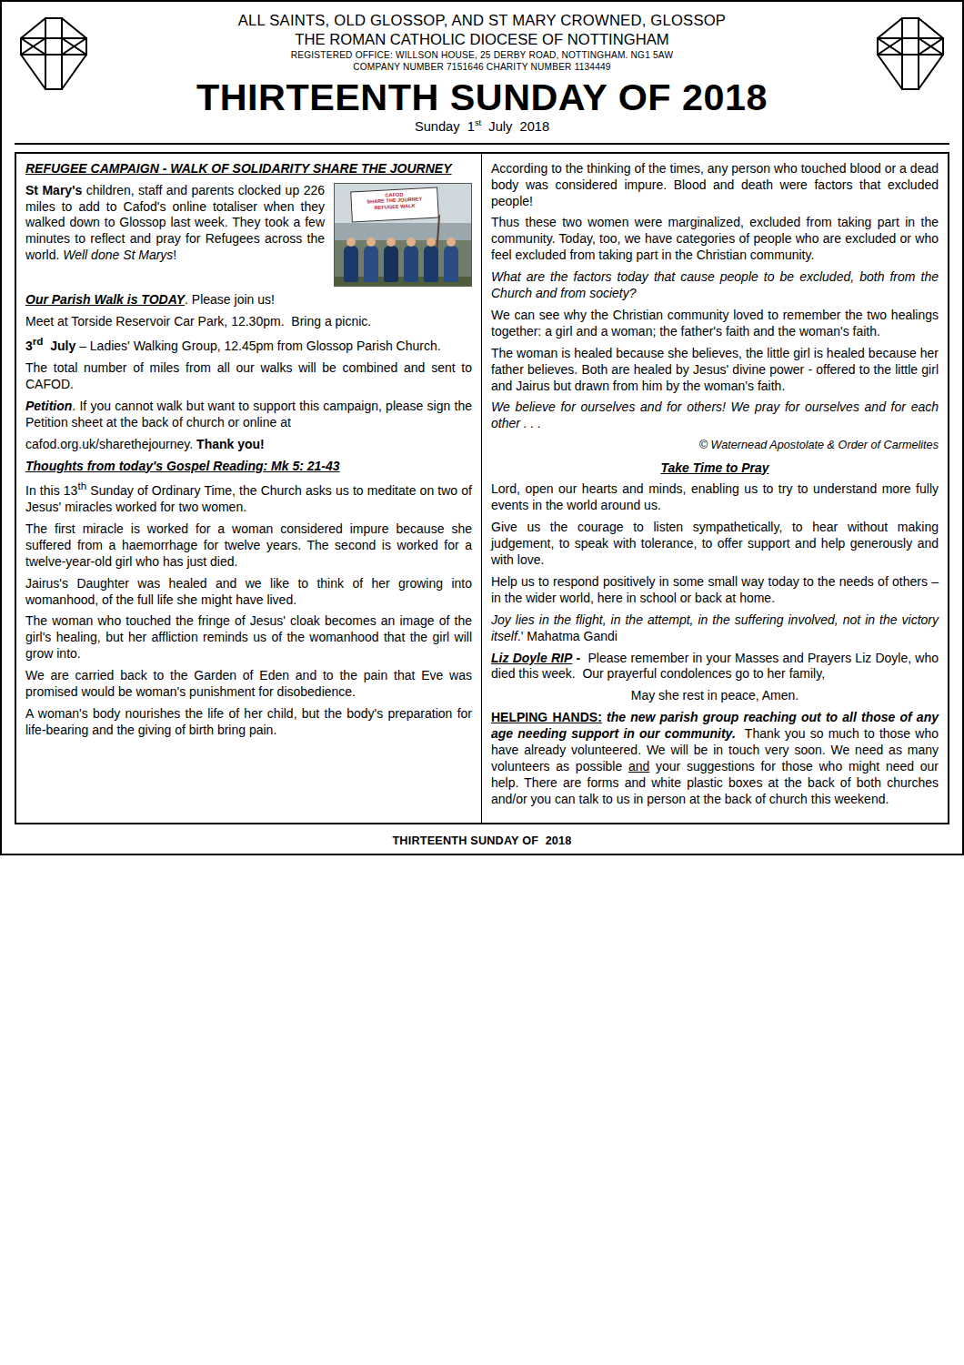ALL SAINTS, OLD GLOSSOP, AND ST MARY CROWNED, GLOSSOP
THE ROMAN CATHOLIC DIOCESE OF NOTTINGHAM
REGISTERED OFFICE: WILLSON HOUSE, 25 DERBY ROAD, NOTTINGHAM. NG1 5AW
COMPANY NUMBER 7151646 CHARITY NUMBER 1134449
THIRTEENTH SUNDAY OF 2018
Sunday 1st July 2018
REFUGEE CAMPAIGN - WALK OF SOLIDARITY SHARE THE JOURNEY
CAFOD
SHARE THE JOURNEY
REFUGEE WALK
St Mary's children, staff and parents clocked up 226 miles to add to Cafod's online totaliser when they walked down to Glossop last week. They took a few minutes to reflect and pray for Refugees across the world. Well done St Marys!
Our Parish Walk is TODAY. Please join us!
Meet at Torside Reservoir Car Park, 12.30pm. Bring a picnic.
3rd July – Ladies' Walking Group, 12.45pm from Glossop Parish Church.
The total number of miles from all our walks will be combined and sent to CAFOD.
Petition. If you cannot walk but want to support this campaign, please sign the Petition sheet at the back of church or online at
cafod.org.uk/sharethejourney. Thank you!
Thoughts from today's Gospel Reading: Mk 5: 21-43
In this 13th Sunday of Ordinary Time, the Church asks us to meditate on two of Jesus' miracles worked for two women.
The first miracle is worked for a woman considered impure because she suffered from a haemorrhage for twelve years. The second is worked for a twelve-year-old girl who has just died.
Jairus's Daughter was healed and we like to think of her growing into womanhood, of the full life she might have lived.
The woman who touched the fringe of Jesus' cloak becomes an image of the girl's healing, but her affliction reminds us of the womanhood that the girl will grow into.
We are carried back to the Garden of Eden and to the pain that Eve was promised would be woman's punishment for disobedience.
A woman's body nourishes the life of her child, but the body's preparation for life-bearing and the giving of birth bring pain.
According to the thinking of the times, any person who touched blood or a dead body was considered impure. Blood and death were factors that excluded people!
Thus these two women were marginalized, excluded from taking part in the community. Today, too, we have categories of people who are excluded or who feel excluded from taking part in the Christian community.
What are the factors today that cause people to be excluded, both from the Church and from society?
We can see why the Christian community loved to remember the two healings together: a girl and a woman; the father's faith and the woman's faith.
The woman is healed because she believes, the little girl is healed because her father believes. Both are healed by Jesus' divine power - offered to the little girl and Jairus but drawn from him by the woman's faith.
We believe for ourselves and for others! We pray for ourselves and for each other . . .
© Waternead Apostolate & Order of Carmelites
Take Time to Pray
Lord, open our hearts and minds, enabling us to try to understand more fully events in the world around us.
Give us the courage to listen sympathetically, to hear without making judgement, to speak with tolerance, to offer support and help generously and with love.
Help us to respond positively in some small way today to the needs of others – in the wider world, here in school or back at home.
Joy lies in the flight, in the attempt, in the suffering involved, not in the victory itself.' Mahatma Gandi
Liz Doyle RIP - Please remember in your Masses and Prayers Liz Doyle, who died this week. Our prayerful condolences go to her family,
May she rest in peace, Amen.
HELPING HANDS: the new parish group reaching out to all those of any age needing support in our community. Thank you so much to those who have already volunteered. We will be in touch very soon. We need as many volunteers as possible and your suggestions for those who might need our help. There are forms and white plastic boxes at the back of both churches and/or you can talk to us in person at the back of church this weekend.
THIRTEENTH SUNDAY OF 2018